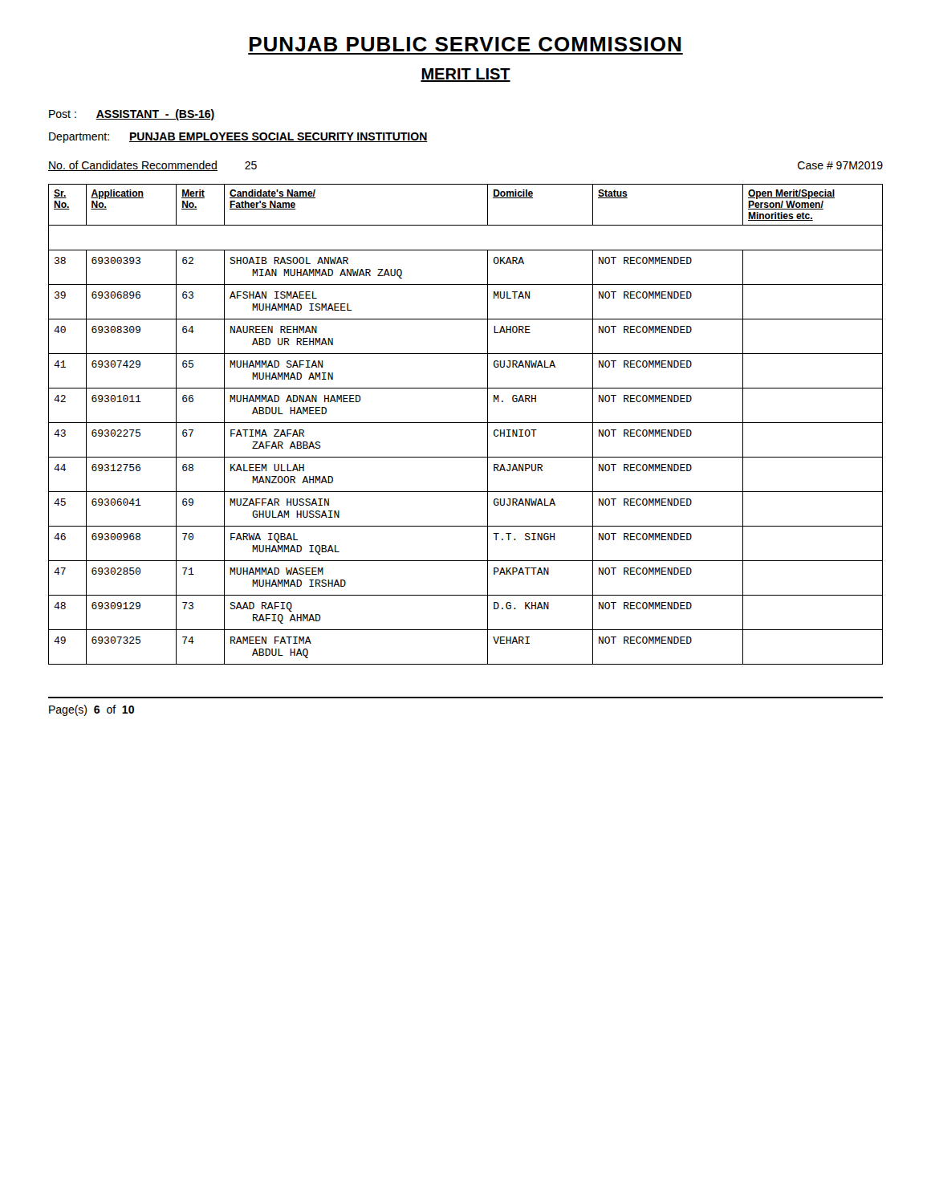PUNJAB PUBLIC SERVICE COMMISSION
MERIT LIST
Post : ASSISTANT - (BS-16)
Department: PUNJAB EMPLOYEES SOCIAL SECURITY INSTITUTION
No. of Candidates Recommended 25
Case # 97M2019
| Sr. No. | Application No. | Merit No. | Candidate's Name/ Father's Name | Domicile | Status | Open Merit/Special Person/ Women/ Minorities etc. |
| --- | --- | --- | --- | --- | --- | --- |
| 38 | 69300393 | 62 | SHOAIB RASOOL ANWAR MIAN MUHAMMAD ANWAR ZAUQ | OKARA | NOT RECOMMENDED | |
| 39 | 69306896 | 63 | AFSHAN ISMAEEL MUHAMMAD ISMAEEL | MULTAN | NOT RECOMMENDED | |
| 40 | 69308309 | 64 | NAUREEN REHMAN ABD UR REHMAN | LAHORE | NOT RECOMMENDED | |
| 41 | 69307429 | 65 | MUHAMMAD SAFIAN MUHAMMAD AMIN | GUJRANWALA | NOT RECOMMENDED | |
| 42 | 69301011 | 66 | MUHAMMAD ADNAN HAMEED ABDUL HAMEED | M. GARH | NOT RECOMMENDED | |
| 43 | 69302275 | 67 | FATIMA ZAFAR ZAFAR ABBAS | CHINIOT | NOT RECOMMENDED | |
| 44 | 69312756 | 68 | KALEEM ULLAH MANZOOR AHMAD | RAJANPUR | NOT RECOMMENDED | |
| 45 | 69306041 | 69 | MUZAFFAR HUSSAIN GHULAM HUSSAIN | GUJRANWALA | NOT RECOMMENDED | |
| 46 | 69300968 | 70 | FARWA IQBAL MUHAMMAD IQBAL | T.T. SINGH | NOT RECOMMENDED | |
| 47 | 69302850 | 71 | MUHAMMAD WASEEM MUHAMMAD IRSHAD | PAKPATTAN | NOT RECOMMENDED | |
| 48 | 69309129 | 73 | SAAD RAFIQ RAFIQ AHMAD | D.G. KHAN | NOT RECOMMENDED | |
| 49 | 69307325 | 74 | RAMEEN FATIMA ABDUL HAQ | VEHARI | NOT RECOMMENDED | |
Page(s) 6 of 10